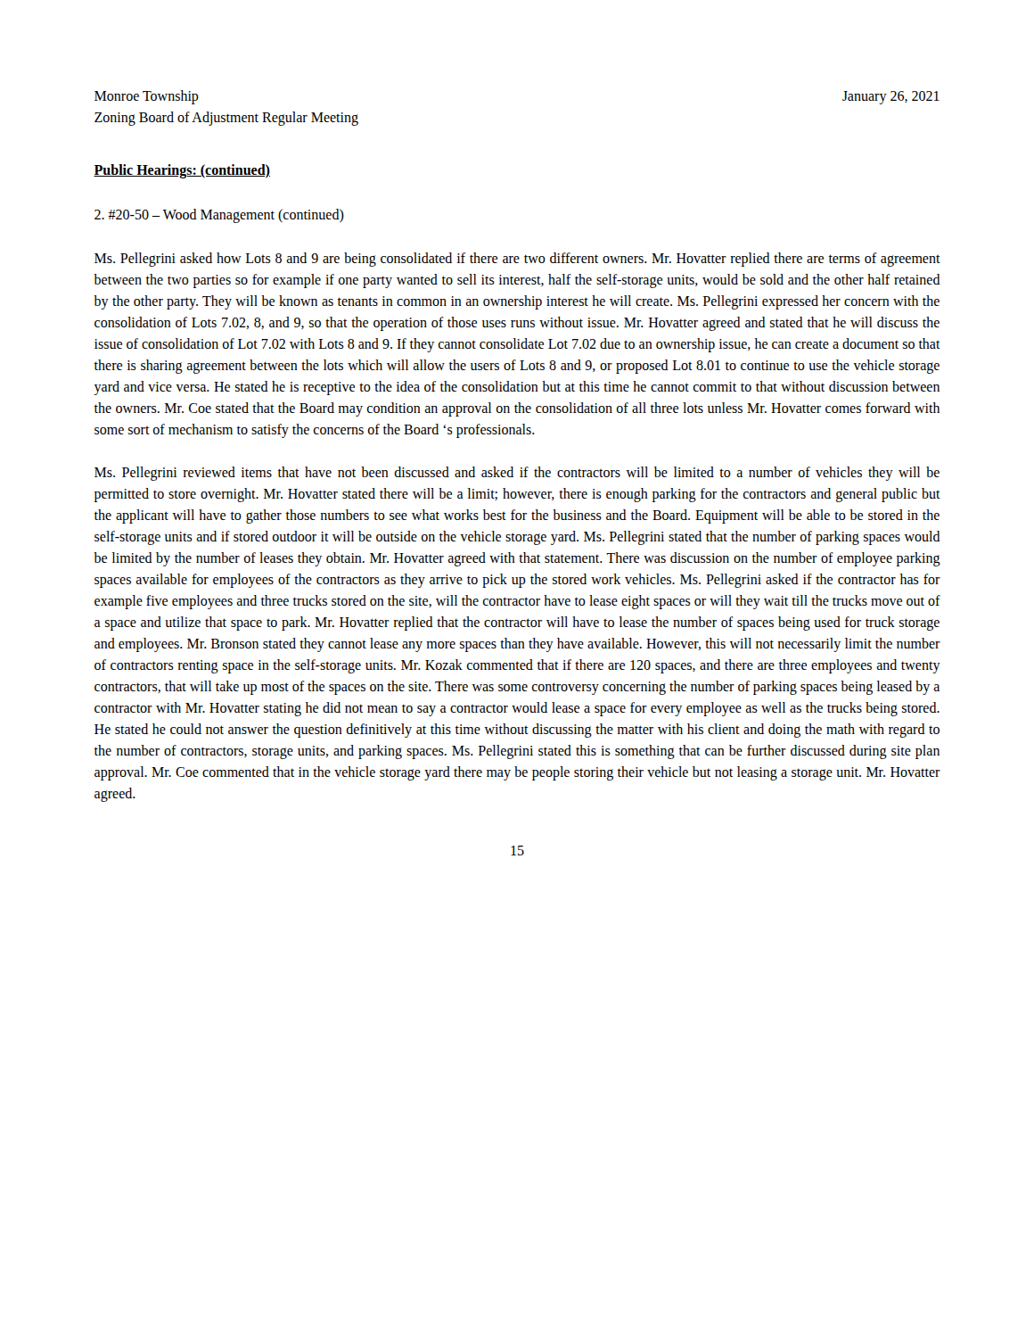Monroe Township
Zoning Board of Adjustment Regular Meeting
January 26, 2021
Public Hearings: (continued)
2. #20-50 – Wood Management (continued)
Ms. Pellegrini asked how Lots 8 and 9 are being consolidated if there are two different owners. Mr. Hovatter replied there are terms of agreement between the two parties so for example if one party wanted to sell its interest, half the self-storage units, would be sold and the other half retained by the other party. They will be known as tenants in common in an ownership interest he will create. Ms. Pellegrini expressed her concern with the consolidation of Lots 7.02, 8, and 9, so that the operation of those uses runs without issue. Mr. Hovatter agreed and stated that he will discuss the issue of consolidation of Lot 7.02 with Lots 8 and 9. If they cannot consolidate Lot 7.02 due to an ownership issue, he can create a document so that there is sharing agreement between the lots which will allow the users of Lots 8 and 9, or proposed Lot 8.01 to continue to use the vehicle storage yard and vice versa. He stated he is receptive to the idea of the consolidation but at this time he cannot commit to that without discussion between the owners. Mr. Coe stated that the Board may condition an approval on the consolidation of all three lots unless Mr. Hovatter comes forward with some sort of mechanism to satisfy the concerns of the Board ‘s professionals.
Ms. Pellegrini reviewed items that have not been discussed and asked if the contractors will be limited to a number of vehicles they will be permitted to store overnight. Mr. Hovatter stated there will be a limit; however, there is enough parking for the contractors and general public but the applicant will have to gather those numbers to see what works best for the business and the Board. Equipment will be able to be stored in the self-storage units and if stored outdoor it will be outside on the vehicle storage yard. Ms. Pellegrini stated that the number of parking spaces would be limited by the number of leases they obtain. Mr. Hovatter agreed with that statement. There was discussion on the number of employee parking spaces available for employees of the contractors as they arrive to pick up the stored work vehicles. Ms. Pellegrini asked if the contractor has for example five employees and three trucks stored on the site, will the contractor have to lease eight spaces or will they wait till the trucks move out of a space and utilize that space to park. Mr. Hovatter replied that the contractor will have to lease the number of spaces being used for truck storage and employees. Mr. Bronson stated they cannot lease any more spaces than they have available. However, this will not necessarily limit the number of contractors renting space in the self-storage units. Mr. Kozak commented that if there are 120 spaces, and there are three employees and twenty contractors, that will take up most of the spaces on the site. There was some controversy concerning the number of parking spaces being leased by a contractor with Mr. Hovatter stating he did not mean to say a contractor would lease a space for every employee as well as the trucks being stored. He stated he could not answer the question definitively at this time without discussing the matter with his client and doing the math with regard to the number of contractors, storage units, and parking spaces. Ms. Pellegrini stated this is something that can be further discussed during site plan approval. Mr. Coe commented that in the vehicle storage yard there may be people storing their vehicle but not leasing a storage unit. Mr. Hovatter agreed.
15